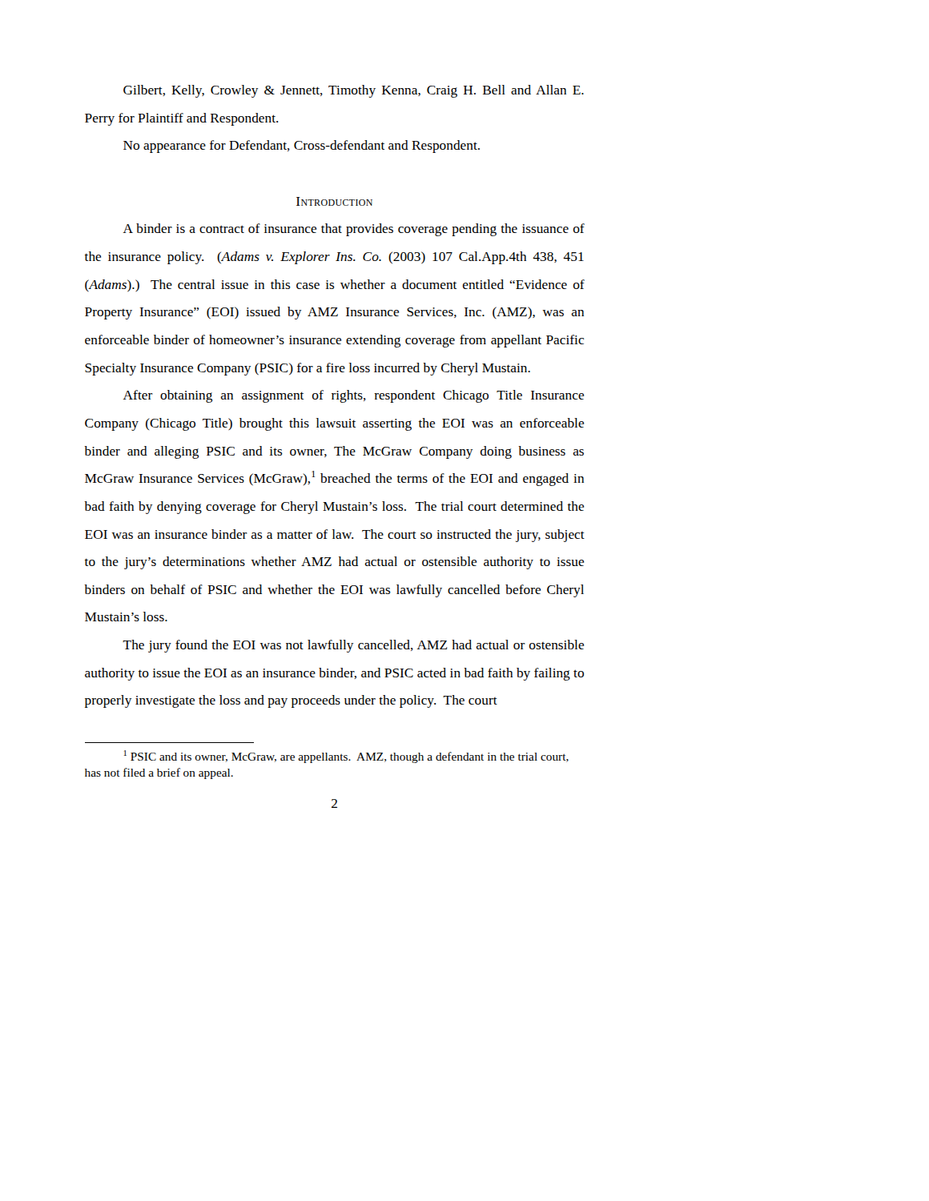Gilbert, Kelly, Crowley & Jennett, Timothy Kenna, Craig H. Bell and Allan E. Perry for Plaintiff and Respondent.
No appearance for Defendant, Cross-defendant and Respondent.
Introduction
A binder is a contract of insurance that provides coverage pending the issuance of the insurance policy. (Adams v. Explorer Ins. Co. (2003) 107 Cal.App.4th 438, 451 (Adams).) The central issue in this case is whether a document entitled “Evidence of Property Insurance” (EOI) issued by AMZ Insurance Services, Inc. (AMZ), was an enforceable binder of homeowner’s insurance extending coverage from appellant Pacific Specialty Insurance Company (PSIC) for a fire loss incurred by Cheryl Mustain.
After obtaining an assignment of rights, respondent Chicago Title Insurance Company (Chicago Title) brought this lawsuit asserting the EOI was an enforceable binder and alleging PSIC and its owner, The McGraw Company doing business as McGraw Insurance Services (McGraw),1 breached the terms of the EOI and engaged in bad faith by denying coverage for Cheryl Mustain’s loss. The trial court determined the EOI was an insurance binder as a matter of law. The court so instructed the jury, subject to the jury’s determinations whether AMZ had actual or ostensible authority to issue binders on behalf of PSIC and whether the EOI was lawfully cancelled before Cheryl Mustain’s loss.
The jury found the EOI was not lawfully cancelled, AMZ had actual or ostensible authority to issue the EOI as an insurance binder, and PSIC acted in bad faith by failing to properly investigate the loss and pay proceeds under the policy. The court
1 PSIC and its owner, McGraw, are appellants. AMZ, though a defendant in the trial court, has not filed a brief on appeal.
2